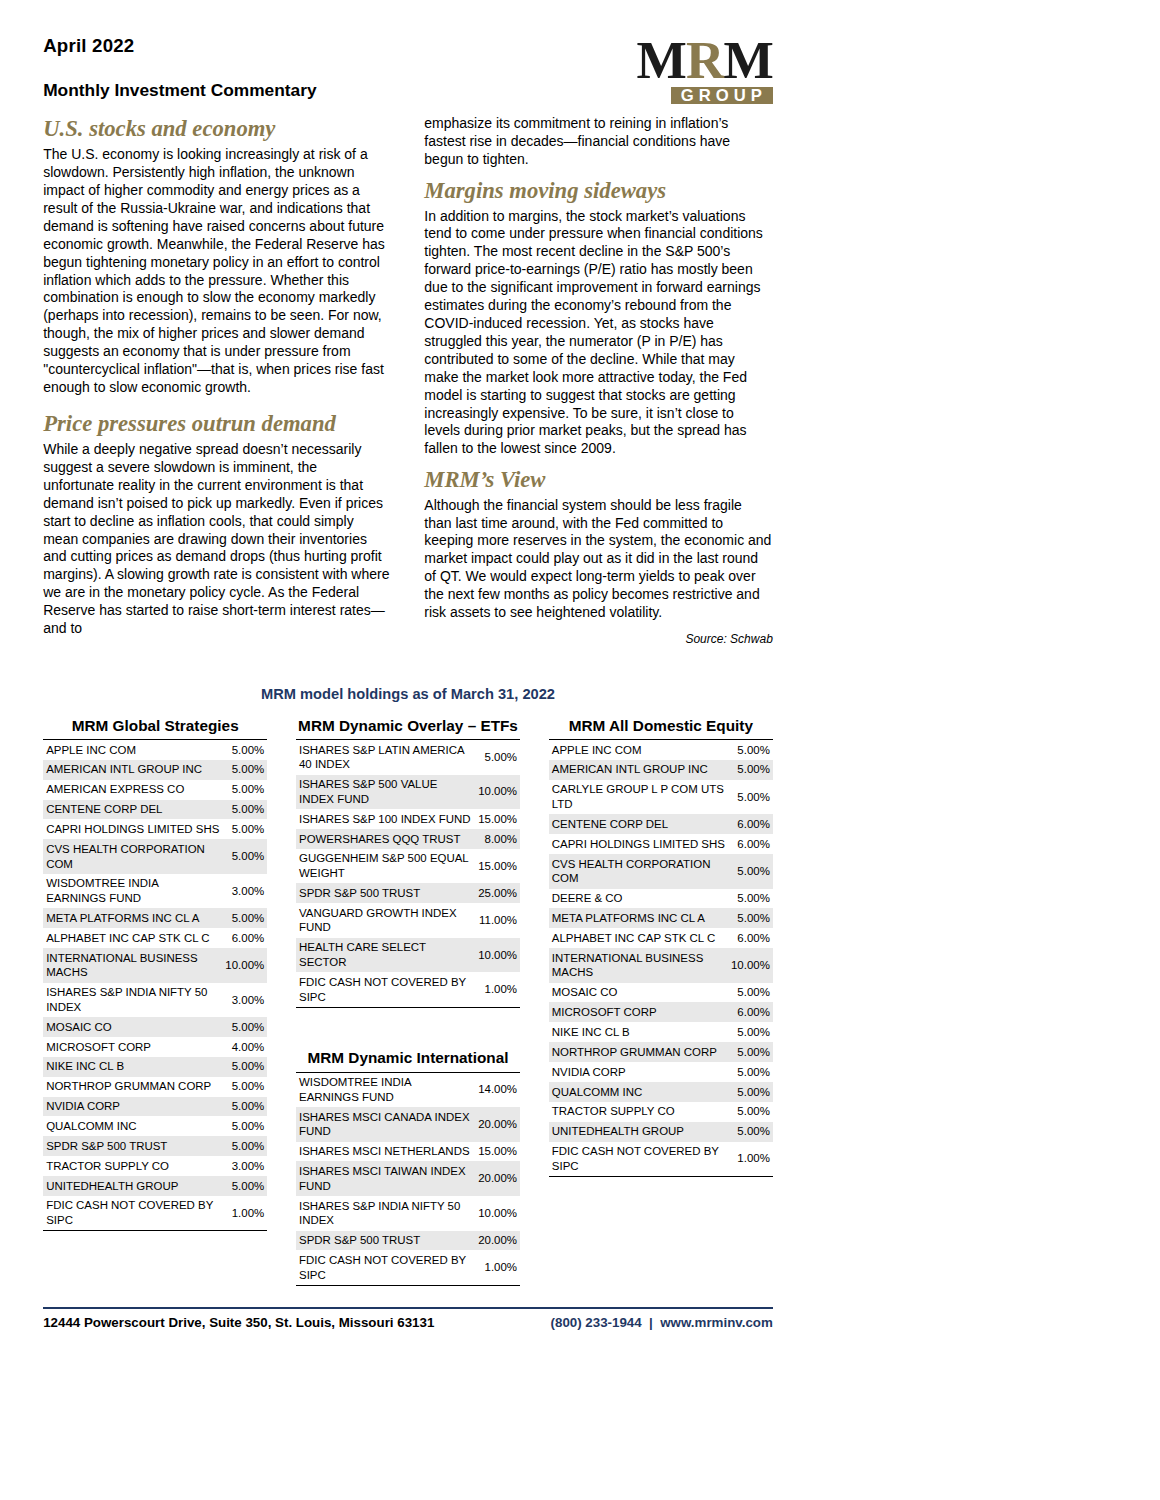April 2022
Monthly Investment Commentary
MRM
GROUP
U.S. stocks and economy
The U.S. economy is looking increasingly at risk of a slowdown. Persistently high inflation, the unknown impact of higher commodity and energy prices as a result of the Russia-Ukraine war, and indications that demand is softening have raised concerns about future economic growth. Meanwhile, the Federal Reserve has begun tightening monetary policy in an effort to control inflation which adds to the pressure. Whether this combination is enough to slow the economy markedly (perhaps into recession), remains to be seen. For now, though, the mix of higher prices and slower demand suggests an economy that is under pressure from "countercyclical inflation"—that is, when prices rise fast enough to slow economic growth.
Price pressures outrun demand
While a deeply negative spread doesn’t necessarily suggest a severe slowdown is imminent, the unfortunate reality in the current environment is that demand isn’t poised to pick up markedly. Even if prices start to decline as inflation cools, that could simply mean companies are drawing down their inventories and cutting prices as demand drops (thus hurting profit margins). A slowing growth rate is consistent with where we are in the monetary policy cycle. As the Federal Reserve has started to raise short-term interest rates—and to
emphasize its commitment to reining in inflation’s fastest rise in decades—financial conditions have begun to tighten.
Margins moving sideways
In addition to margins, the stock market’s valuations tend to come under pressure when financial conditions tighten. The most recent decline in the S&P 500’s forward price-to-earnings (P/E) ratio has mostly been due to the significant improvement in forward earnings estimates during the economy’s rebound from the COVID-induced recession. Yet, as stocks have struggled this year, the numerator (P in P/E) has contributed to some of the decline. While that may make the market look more attractive today, the Fed model is starting to suggest that stocks are getting increasingly expensive. To be sure, it isn’t close to levels during prior market peaks, but the spread has fallen to the lowest since 2009.
MRM’s View
Although the financial system should be less fragile than last time around, with the Fed committed to keeping more reserves in the system, the economic and market impact could play out as it did in the last round of QT. We would expect long-term yields to peak over the next few months as policy becomes restrictive and risk assets to see heightened volatility.
Source: Schwab
MRM model holdings as of March 31, 2022
MRM Global Strategies
| APPLE INC COM | 5.00% |
| AMERICAN INTL GROUP INC | 5.00% |
| AMERICAN EXPRESS CO | 5.00% |
| CENTENE CORP DEL | 5.00% |
| CAPRI HOLDINGS LIMITED SHS | 5.00% |
| CVS HEALTH CORPORATION COM | 5.00% |
| WISDOMTREE INDIA EARNINGS FUND | 3.00% |
| META PLATFORMS INC CL A | 5.00% |
| ALPHABET INC CAP STK CL C | 6.00% |
| INTERNATIONAL BUSINESS MACHS | 10.00% |
| ISHARES S&P INDIA NIFTY 50 INDEX | 3.00% |
| MOSAIC CO | 5.00% |
| MICROSOFT CORP | 4.00% |
| NIKE INC CL B | 5.00% |
| NORTHROP GRUMMAN CORP | 5.00% |
| NVIDIA CORP | 5.00% |
| QUALCOMM INC | 5.00% |
| SPDR S&P 500 TRUST | 5.00% |
| TRACTOR SUPPLY CO | 3.00% |
| UNITEDHEALTH GROUP | 5.00% |
| FDIC CASH NOT COVERED BY SIPC | 1.00% |
MRM Dynamic Overlay – ETFs
| ISHARES S&P LATIN AMERICA 40 INDEX | 5.00% |
| ISHARES S&P 500 VALUE INDEX FUND | 10.00% |
| ISHARES S&P 100 INDEX FUND | 15.00% |
| POWERSHARES QQQ TRUST | 8.00% |
| GUGGENHEIM S&P 500 EQUAL WEIGHT | 15.00% |
| SPDR S&P 500 TRUST | 25.00% |
| VANGUARD GROWTH INDEX FUND | 11.00% |
| HEALTH CARE SELECT SECTOR | 10.00% |
| FDIC CASH NOT COVERED BY SIPC | 1.00% |
MRM Dynamic International
| WISDOMTREE INDIA EARNINGS FUND | 14.00% |
| ISHARES MSCI CANADA INDEX FUND | 20.00% |
| ISHARES MSCI NETHERLANDS | 15.00% |
| ISHARES MSCI TAIWAN INDEX FUND | 20.00% |
| ISHARES S&P INDIA NIFTY 50 INDEX | 10.00% |
| SPDR S&P 500 TRUST | 20.00% |
| FDIC CASH NOT COVERED BY SIPC | 1.00% |
MRM All Domestic Equity
| APPLE INC COM | 5.00% |
| AMERICAN INTL GROUP INC | 5.00% |
| CARLYLE GROUP L P COM UTS LTD | 5.00% |
| CENTENE CORP DEL | 6.00% |
| CAPRI HOLDINGS LIMITED SHS | 6.00% |
| CVS HEALTH CORPORATION COM | 5.00% |
| DEERE & CO | 5.00% |
| META PLATFORMS INC CL A | 5.00% |
| ALPHABET INC CAP STK CL C | 6.00% |
| INTERNATIONAL BUSINESS MACHS | 10.00% |
| MOSAIC CO | 5.00% |
| MICROSOFT CORP | 6.00% |
| NIKE INC CL B | 5.00% |
| NORTHROP GRUMMAN CORP | 5.00% |
| NVIDIA CORP | 5.00% |
| QUALCOMM INC | 5.00% |
| TRACTOR SUPPLY CO | 5.00% |
| UNITEDHEALTH GROUP | 5.00% |
| FDIC CASH NOT COVERED BY SIPC | 1.00% |
12444 Powerscourt Drive, Suite 350, St. Louis, Missouri 63131
(800) 233-1944 | www.mrminv.com